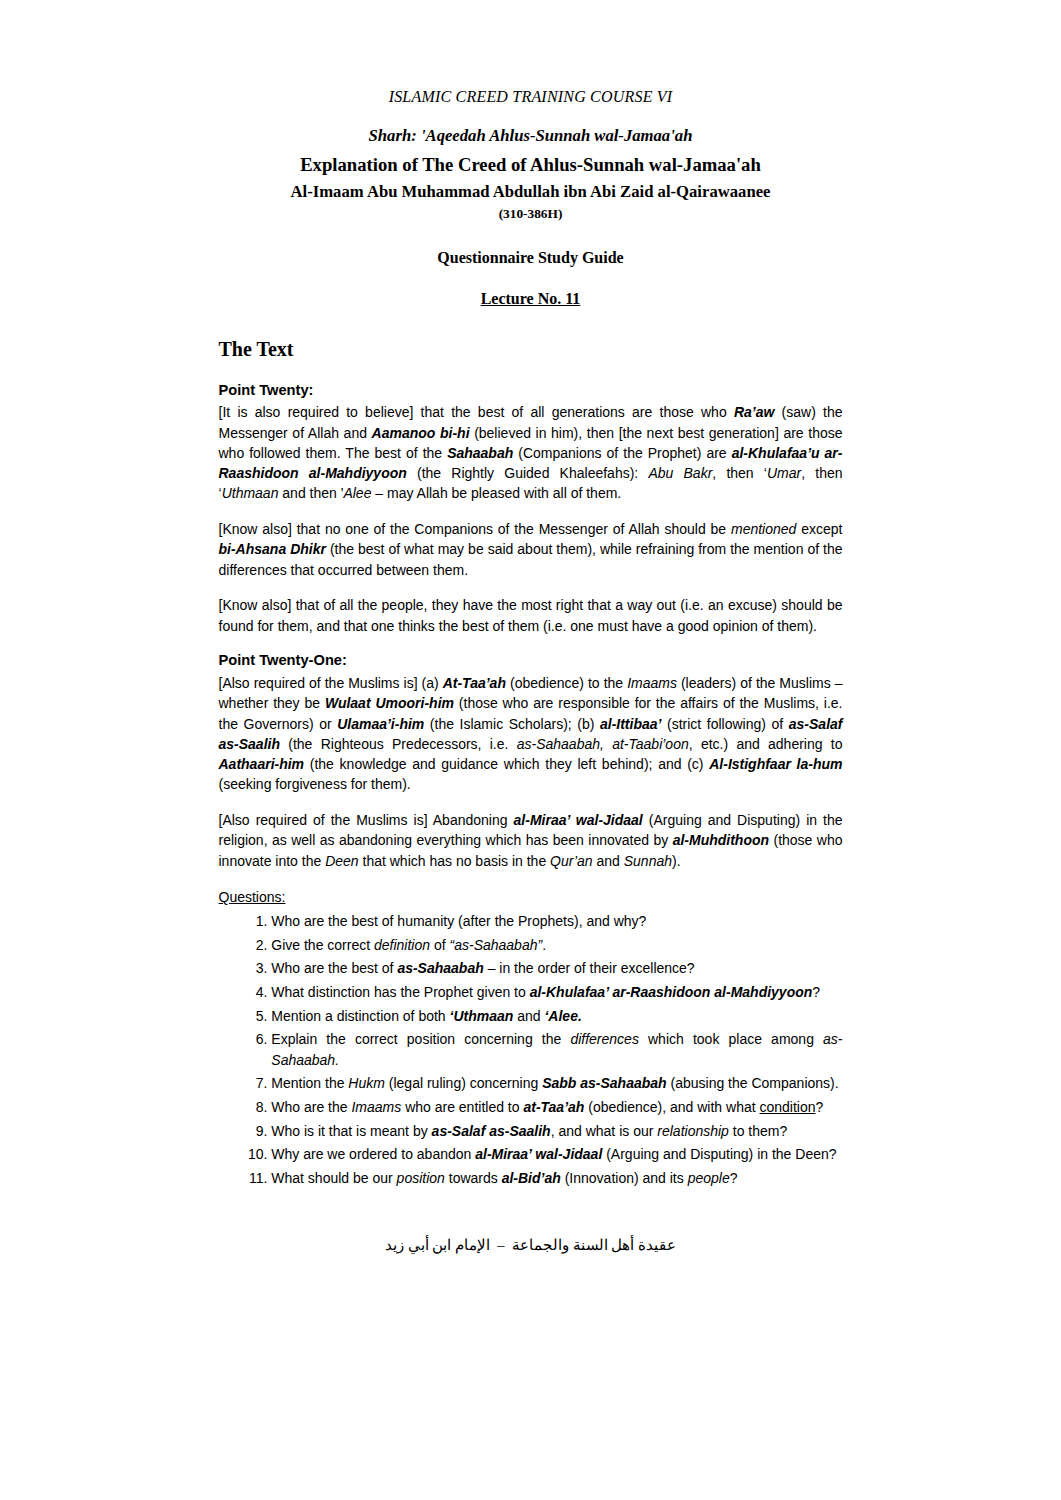ISLAMIC CREED TRAINING COURSE VI
Sharh: 'Aqeedah Ahlus-Sunnah wal-Jamaa'ah
Explanation of The Creed of Ahlus-Sunnah wal-Jamaa'ah
Al-Imaam Abu Muhammad Abdullah ibn Abi Zaid al-Qairawaanee
(310-386H)
Questionnaire Study Guide
Lecture No. 11
The Text
Point Twenty:
[It is also required to believe] that the best of all generations are those who Ra’aw (saw) the Messenger of Allah and Aamanoo bi-hi (believed in him), then [the next best generation] are those who followed them. The best of the Sahaabah (Companions of the Prophet) are al-Khulafaa’u ar-Raashidoon al-Mahdiyyoon (the Rightly Guided Khaleefahs): Abu Bakr, then ‘Umar, then ‘Uthmaan and then 'Alee – may Allah be pleased with all of them.
[Know also] that no one of the Companions of the Messenger of Allah should be mentioned except bi-Ahsana Dhikr (the best of what may be said about them), while refraining from the mention of the differences that occurred between them.
[Know also] that of all the people, they have the most right that a way out (i.e. an excuse) should be found for them, and that one thinks the best of them (i.e. one must have a good opinion of them).
Point Twenty-One:
[Also required of the Muslims is] (a) At-Taa’ah (obedience) to the Imaams (leaders) of the Muslims – whether they be Wulaat Umoori-him (those who are responsible for the affairs of the Muslims, i.e. the Governors) or Ulamaa’i-him (the Islamic Scholars); (b) al-Ittibaa’ (strict following) of as-Salaf as-Saalih (the Righteous Predecessors, i.e. as-Sahaabah, at-Taabi’oon, etc.) and adhering to Aathaari-him (the knowledge and guidance which they left behind); and (c) Al-Istighfaar la-hum (seeking forgiveness for them).
[Also required of the Muslims is] Abandoning al-Miraa’ wal-Jidaal (Arguing and Disputing) in the religion, as well as abandoning everything which has been innovated by al-Muhdithoon (those who innovate into the Deen that which has no basis in the Qur’an and Sunnah).
Questions:
Who are the best of humanity (after the Prophets), and why?
Give the correct definition of “as-Sahaabah”.
Who are the best of as-Sahaabah – in the order of their excellence?
What distinction has the Prophet given to al-Khulafaa’ ar-Raashidoon al-Mahdiyyoon?
Mention a distinction of both ‘Uthmaan and ‘Alee.
Explain the correct position concerning the differences which took place among as-Sahaabah.
Mention the Hukm (legal ruling) concerning Sabb as-Sahaabah (abusing the Companions).
Who are the Imaams who are entitled to at-Taa’ah (obedience), and with what condition?
Who is it that is meant by as-Salaf as-Saalih, and what is our relationship to them?
Why are we ordered to abandon al-Miraa’ wal-Jidaal (Arguing and Disputing) in the Deen?
What should be our position towards al-Bid’ah (Innovation) and its people?
عقيدة أهل السنة والجماعة – الإمام ابن أبي زيد